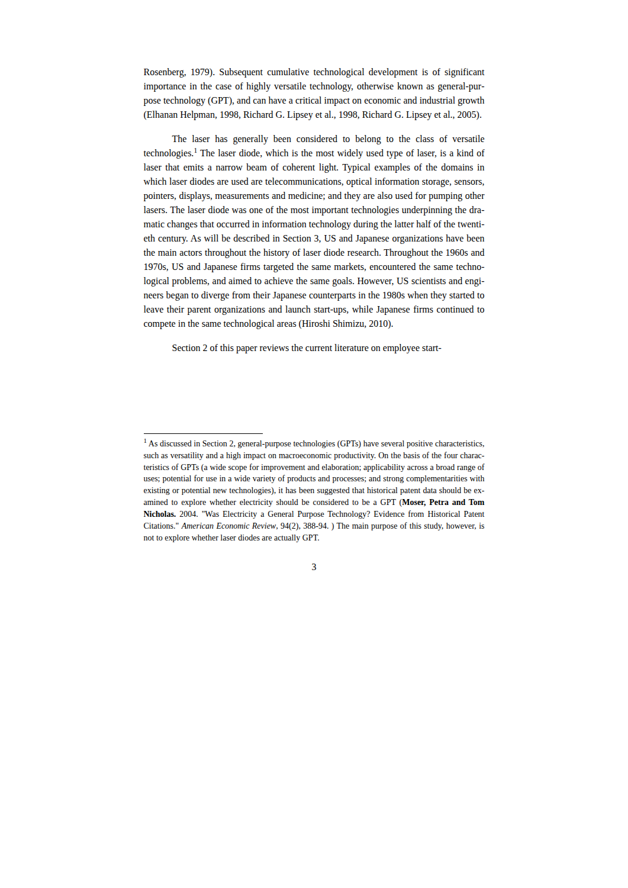Rosenberg, 1979). Subsequent cumulative technological development is of significant importance in the case of highly versatile technology, otherwise known as general-purpose technology (GPT), and can have a critical impact on economic and industrial growth (Elhanan Helpman, 1998, Richard G. Lipsey et al., 1998, Richard G. Lipsey et al., 2005).
The laser has generally been considered to belong to the class of versatile technologies.1 The laser diode, which is the most widely used type of laser, is a kind of laser that emits a narrow beam of coherent light. Typical examples of the domains in which laser diodes are used are telecommunications, optical information storage, sensors, pointers, displays, measurements and medicine; and they are also used for pumping other lasers. The laser diode was one of the most important technologies underpinning the dramatic changes that occurred in information technology during the latter half of the twentieth century. As will be described in Section 3, US and Japanese organizations have been the main actors throughout the history of laser diode research. Throughout the 1960s and 1970s, US and Japanese firms targeted the same markets, encountered the same technological problems, and aimed to achieve the same goals. However, US scientists and engineers began to diverge from their Japanese counterparts in the 1980s when they started to leave their parent organizations and launch start-ups, while Japanese firms continued to compete in the same technological areas (Hiroshi Shimizu, 2010).
Section 2 of this paper reviews the current literature on employee start-
1 As discussed in Section 2, general-purpose technologies (GPTs) have several positive characteristics, such as versatility and a high impact on macroeconomic productivity. On the basis of the four characteristics of GPTs (a wide scope for improvement and elaboration; applicability across a broad range of uses; potential for use in a wide variety of products and processes; and strong complementarities with existing or potential new technologies), it has been suggested that historical patent data should be examined to explore whether electricity should be considered to be a GPT (Moser, Petra and Tom Nicholas. 2004. "Was Electricity a General Purpose Technology? Evidence from Historical Patent Citations." American Economic Review, 94(2), 388-94. ) The main purpose of this study, however, is not to explore whether laser diodes are actually GPT.
3